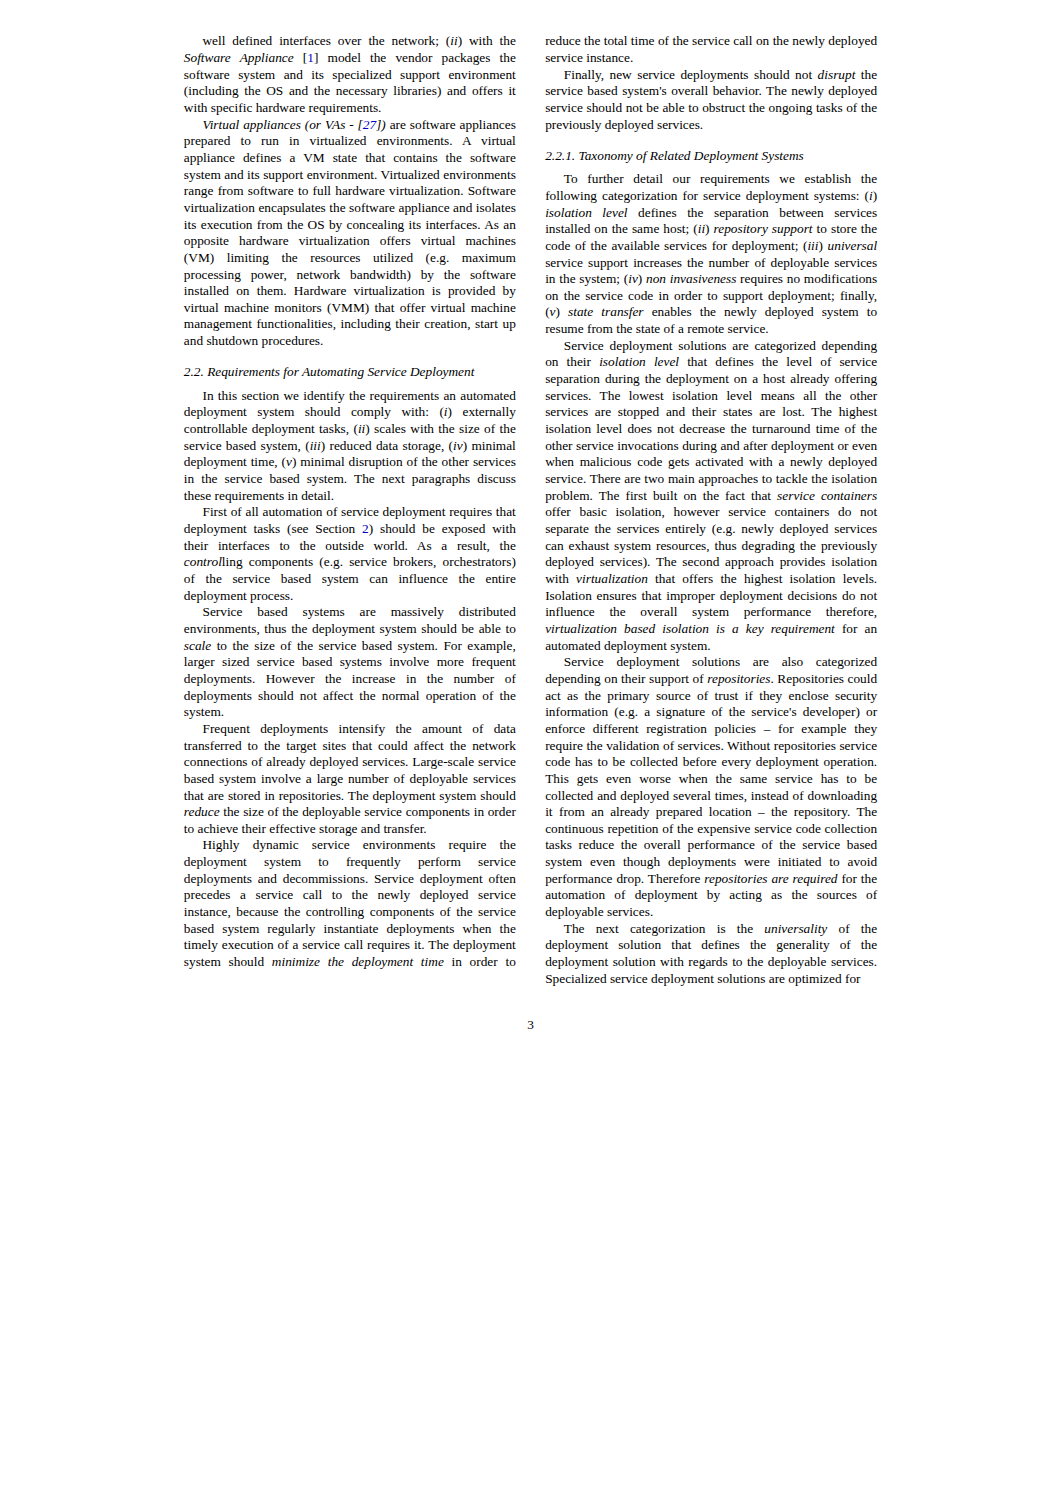well defined interfaces over the network; (ii) with the Software Appliance [1] model the vendor packages the software system and its specialized support environment (including the OS and the necessary libraries) and offers it with specific hardware requirements.
Virtual appliances (or VAs - [27]) are software appliances prepared to run in virtualized environments. A virtual appliance defines a VM state that contains the software system and its support environment. Virtualized environments range from software to full hardware virtualization. Software virtualization encapsulates the software appliance and isolates its execution from the OS by concealing its interfaces. As an opposite hardware virtualization offers virtual machines (VM) limiting the resources utilized (e.g. maximum processing power, network bandwidth) by the software installed on them. Hardware virtualization is provided by virtual machine monitors (VMM) that offer virtual machine management functionalities, including their creation, start up and shutdown procedures.
2.2. Requirements for Automating Service Deployment
In this section we identify the requirements an automated deployment system should comply with: (i) externally controllable deployment tasks, (ii) scales with the size of the service based system, (iii) reduced data storage, (iv) minimal deployment time, (v) minimal disruption of the other services in the service based system. The next paragraphs discuss these requirements in detail.
First of all automation of service deployment requires that deployment tasks (see Section 2) should be exposed with their interfaces to the outside world. As a result, the controlling components (e.g. service brokers, orchestrators) of the service based system can influence the entire deployment process.
Service based systems are massively distributed environments, thus the deployment system should be able to scale to the size of the service based system. For example, larger sized service based systems involve more frequent deployments. However the increase in the number of deployments should not affect the normal operation of the system.
Frequent deployments intensify the amount of data transferred to the target sites that could affect the network connections of already deployed services. Large-scale service based system involve a large number of deployable services that are stored in repositories. The deployment system should reduce the size of the deployable service components in order to achieve their effective storage and transfer.
Highly dynamic service environments require the deployment system to frequently perform service deployments and decommissions. Service deployment often precedes a service call to the newly deployed service instance, because the controlling components of the service based system regularly instantiate deployments when the timely execution of a service call requires it. The deployment system should minimize the deployment time in order to reduce the total time of the service call on the newly deployed service instance.
Finally, new service deployments should not disrupt the service based system's overall behavior. The newly deployed service should not be able to obstruct the ongoing tasks of the previously deployed services.
2.2.1. Taxonomy of Related Deployment Systems
To further detail our requirements we establish the following categorization for service deployment systems: (i) isolation level defines the separation between services installed on the same host; (ii) repository support to store the code of the available services for deployment; (iii) universal service support increases the number of deployable services in the system; (iv) non invasiveness requires no modifications on the service code in order to support deployment; finally, (v) state transfer enables the newly deployed system to resume from the state of a remote service.
Service deployment solutions are categorized depending on their isolation level that defines the level of service separation during the deployment on a host already offering services. The lowest isolation level means all the other services are stopped and their states are lost. The highest isolation level does not decrease the turnaround time of the other service invocations during and after deployment or even when malicious code gets activated with a newly deployed service. There are two main approaches to tackle the isolation problem. The first built on the fact that service containers offer basic isolation, however service containers do not separate the services entirely (e.g. newly deployed services can exhaust system resources, thus degrading the previously deployed services). The second approach provides isolation with virtualization that offers the highest isolation levels. Isolation ensures that improper deployment decisions do not influence the overall system performance therefore, virtualization based isolation is a key requirement for an automated deployment system.
Service deployment solutions are also categorized depending on their support of repositories. Repositories could act as the primary source of trust if they enclose security information (e.g. a signature of the service's developer) or enforce different registration policies – for example they require the validation of services. Without repositories service code has to be collected before every deployment operation. This gets even worse when the same service has to be collected and deployed several times, instead of downloading it from an already prepared location – the repository. The continuous repetition of the expensive service code collection tasks reduce the overall performance of the service based system even though deployments were initiated to avoid performance drop. Therefore repositories are required for the automation of deployment by acting as the sources of deployable services.
The next categorization is the universality of the deployment solution that defines the generality of the deployment solution with regards to the deployable services. Specialized service deployment solutions are optimized for
3